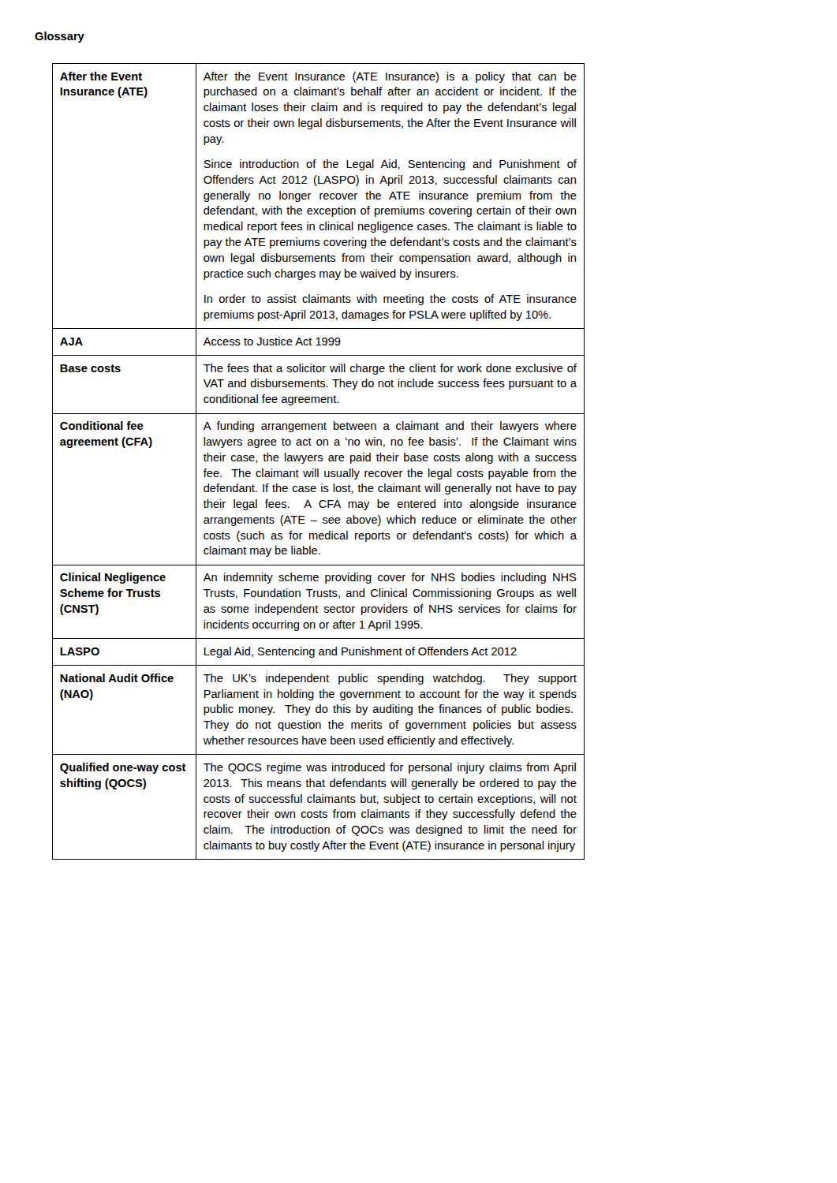Glossary
| After the Event Insurance (ATE) | After the Event Insurance (ATE Insurance) is a policy that can be purchased on a claimant’s behalf after an accident or incident. If the claimant loses their claim and is required to pay the defendant’s legal costs or their own legal disbursements, the After the Event Insurance will pay. Since introduction of the Legal Aid, Sentencing and Punishment of Offenders Act 2012 (LASPO) in April 2013, successful claimants can generally no longer recover the ATE insurance premium from the defendant, with the exception of premiums covering certain of their own medical report fees in clinical negligence cases. The claimant is liable to pay the ATE premiums covering the defendant’s costs and the claimant’s own legal disbursements from their compensation award, although in practice such charges may be waived by insurers. In order to assist claimants with meeting the costs of ATE insurance premiums post-April 2013, damages for PSLA were uplifted by 10%. |
| AJA | Access to Justice Act 1999 |
| Base costs | The fees that a solicitor will charge the client for work done exclusive of VAT and disbursements. They do not include success fees pursuant to a conditional fee agreement. |
| Conditional fee agreement (CFA) | A funding arrangement between a claimant and their lawyers where lawyers agree to act on a ‘no win, no fee basis’. If the Claimant wins their case, the lawyers are paid their base costs along with a success fee. The claimant will usually recover the legal costs payable from the defendant. If the case is lost, the claimant will generally not have to pay their legal fees. A CFA may be entered into alongside insurance arrangements (ATE – see above) which reduce or eliminate the other costs (such as for medical reports or defendant's costs) for which a claimant may be liable. |
| Clinical Negligence Scheme for Trusts (CNST) | An indemnity scheme providing cover for NHS bodies including NHS Trusts, Foundation Trusts, and Clinical Commissioning Groups as well as some independent sector providers of NHS services for claims for incidents occurring on or after 1 April 1995. |
| LASPO | Legal Aid, Sentencing and Punishment of Offenders Act 2012 |
| National Audit Office (NAO) | The UK’s independent public spending watchdog. They support Parliament in holding the government to account for the way it spends public money. They do this by auditing the finances of public bodies. They do not question the merits of government policies but assess whether resources have been used efficiently and effectively. |
| Qualified one-way cost shifting (QOCS) | The QOCS regime was introduced for personal injury claims from April 2013. This means that defendants will generally be ordered to pay the costs of successful claimants but, subject to certain exceptions, will not recover their own costs from claimants if they successfully defend the claim. The introduction of QOCs was designed to limit the need for claimants to buy costly After the Event (ATE) insurance in personal injury |